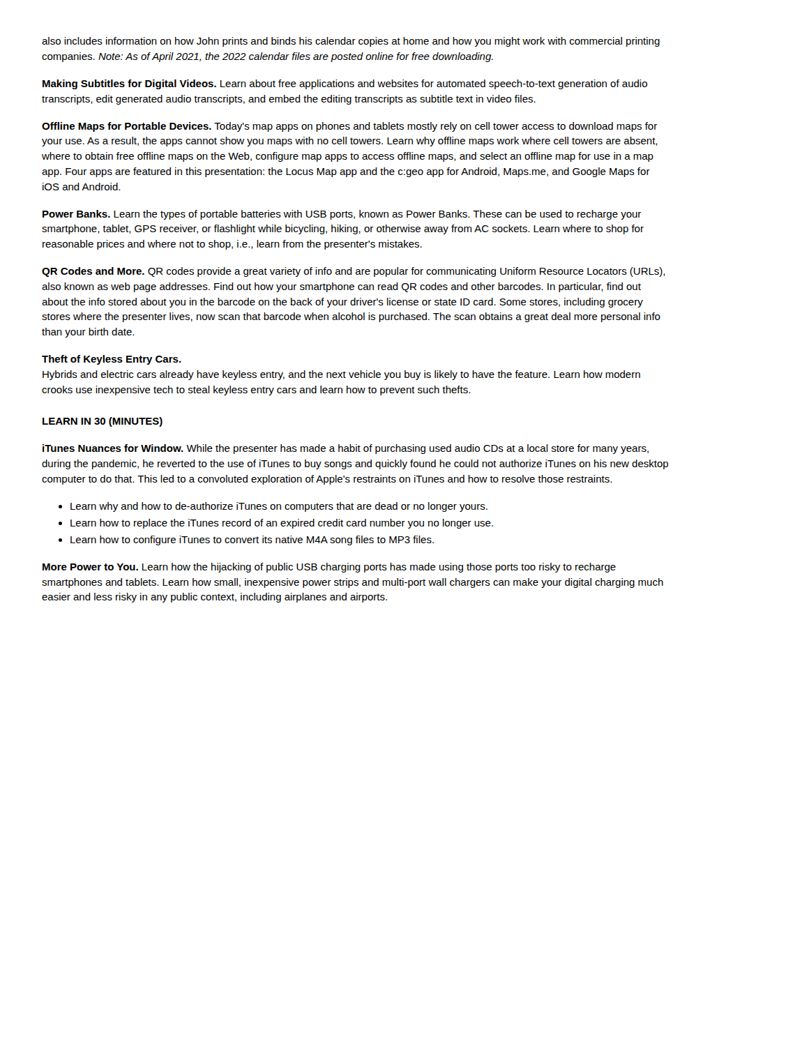also includes information on how John prints and binds his calendar copies at home and how you might work with commercial printing companies. Note: As of April 2021, the 2022 calendar files are posted online for free downloading.
Making Subtitles for Digital Videos. Learn about free applications and websites for automated speech-to-text generation of audio transcripts, edit generated audio transcripts, and embed the editing transcripts as subtitle text in video files.
Offline Maps for Portable Devices. Today's map apps on phones and tablets mostly rely on cell tower access to download maps for your use. As a result, the apps cannot show you maps with no cell towers. Learn why offline maps work where cell towers are absent, where to obtain free offline maps on the Web, configure map apps to access offline maps, and select an offline map for use in a map app. Four apps are featured in this presentation: the Locus Map app and the c:geo app for Android, Maps.me, and Google Maps for iOS and Android.
Power Banks. Learn the types of portable batteries with USB ports, known as Power Banks. These can be used to recharge your smartphone, tablet, GPS receiver, or flashlight while bicycling, hiking, or otherwise away from AC sockets. Learn where to shop for reasonable prices and where not to shop, i.e., learn from the presenter's mistakes.
QR Codes and More. QR codes provide a great variety of info and are popular for communicating Uniform Resource Locators (URLs), also known as web page addresses. Find out how your smartphone can read QR codes and other barcodes. In particular, find out about the info stored about you in the barcode on the back of your driver's license or state ID card. Some stores, including grocery stores where the presenter lives, now scan that barcode when alcohol is purchased. The scan obtains a great deal more personal info than your birth date.
Theft of Keyless Entry Cars.
Hybrids and electric cars already have keyless entry, and the next vehicle you buy is likely to have the feature. Learn how modern crooks use inexpensive tech to steal keyless entry cars and learn how to prevent such thefts.
LEARN IN 30 (MINUTES)
iTunes Nuances for Window. While the presenter has made a habit of purchasing used audio CDs at a local store for many years, during the pandemic, he reverted to the use of iTunes to buy songs and quickly found he could not authorize iTunes on his new desktop computer to do that. This led to a convoluted exploration of Apple's restraints on iTunes and how to resolve those restraints.
Learn why and how to de-authorize iTunes on computers that are dead or no longer yours.
Learn how to replace the iTunes record of an expired credit card number you no longer use.
Learn how to configure iTunes to convert its native M4A song files to MP3 files.
More Power to You. Learn how the hijacking of public USB charging ports has made using those ports too risky to recharge smartphones and tablets. Learn how small, inexpensive power strips and multi-port wall chargers can make your digital charging much easier and less risky in any public context, including airplanes and airports.